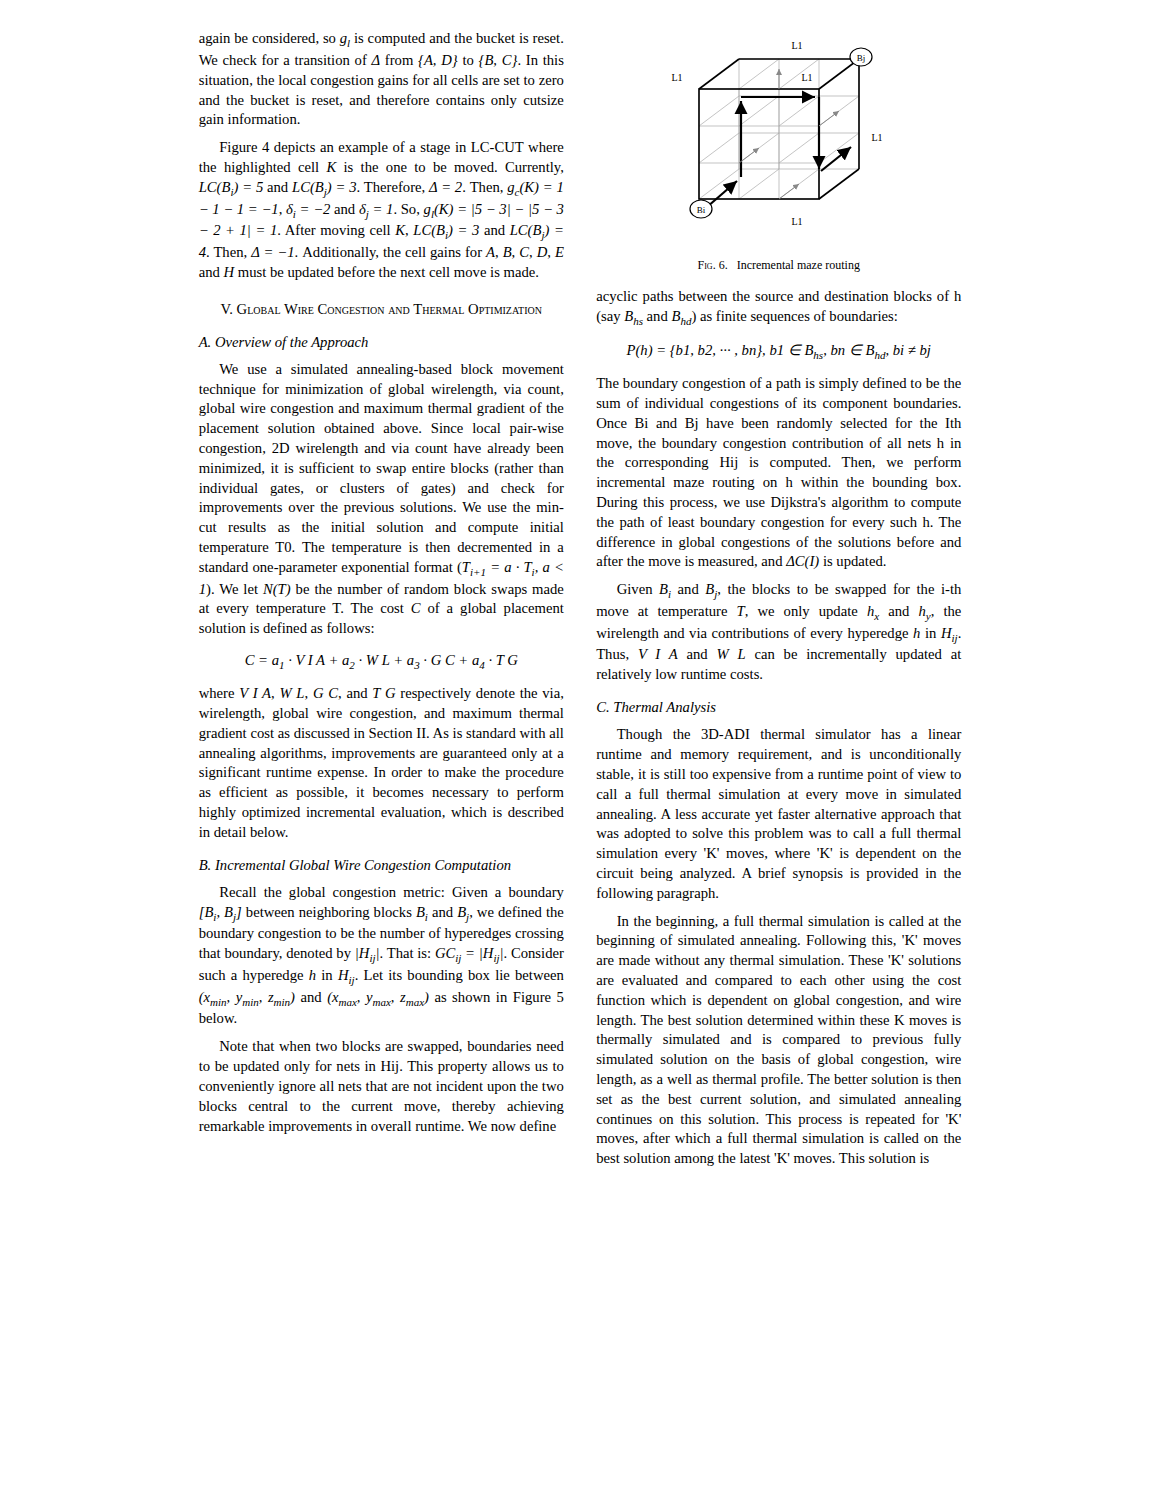again be considered, so gl is computed and the bucket is reset. We check for a transition of Δ from {A, D} to {B, C}. In this situation, the local congestion gains for all cells are set to zero and the bucket is reset, and therefore contains only cutsize gain information.
Figure 4 depicts an example of a stage in LC-CUT where the highlighted cell K is the one to be moved. Currently, LC(Bi) = 5 and LC(Bj) = 3. Therefore, Δ = 2. Then, gc(K) = 1 − 1 − 1 = −1, δi = −2 and δj = 1. So, gl(K) = |5 − 3| − |5 − 3 − 2 + 1| = 1. After moving cell K, LC(Bi) = 3 and LC(Bj) = 4. Then, Δ = −1. Additionally, the cell gains for A, B, C, D, E and H must be updated before the next cell move is made.
V. Global Wire Congestion and Thermal Optimization
A. Overview of the Approach
We use a simulated annealing-based block movement technique for minimization of global wirelength, via count, global wire congestion and maximum thermal gradient of the placement solution obtained above. Since local pair-wise congestion, 2D wirelength and via count have already been minimized, it is sufficient to swap entire blocks (rather than individual gates, or clusters of gates) and check for improvements over the previous solutions. We use the min-cut results as the initial solution and compute initial temperature T0. The temperature is then decremented in a standard one-parameter exponential format (Ti+1 = a · Ti, a < 1). We let N(T) be the number of random block swaps made at every temperature T. The cost C of a global placement solution is defined as follows:
C = a1 · V I A + a2 · W L + a3 · G C + a4 · T G
where V I A, W L, G C, and T G respectively denote the via, wirelength, global wire congestion, and maximum thermal gradient cost as discussed in Section II. As is standard with all annealing algorithms, improvements are guaranteed only at a significant runtime expense. In order to make the procedure as efficient as possible, it becomes necessary to perform highly optimized incremental evaluation, which is described in detail below.
B. Incremental Global Wire Congestion Computation
Recall the global congestion metric: Given a boundary [Bi, Bj] between neighboring blocks Bi and Bj, we defined the boundary congestion to be the number of hyperedges crossing that boundary, denoted by |Hij|. That is: GCij = |Hij|. Consider such a hyperedge h in Hij. Let its bounding box lie between (xmin, ymin, zmin) and (xmax, ymax, zmax) as shown in Figure 5 below.
Note that when two blocks are swapped, boundaries need to be updated only for nets in Hij. This property allows us to conveniently ignore all nets that are not incident upon the two blocks central to the current move, thereby achieving remarkable improvements in overall runtime. We now define
Bj Bi L1 L1 L1 L1 L1
Fig. 6. Incremental maze routing
acyclic paths between the source and destination blocks of h (say Bhs and Bhd) as finite sequences of boundaries:
P(h) = {b1, b2, ··· , bn}, b1 ∈ Bhs, bn ∈ Bhd, bi ≠ bj
The boundary congestion of a path is simply defined to be the sum of individual congestions of its component boundaries. Once Bi and Bj have been randomly selected for the Ith move, the boundary congestion contribution of all nets h in the corresponding Hij is computed. Then, we perform incremental maze routing on h within the bounding box. During this process, we use Dijkstra's algorithm to compute the path of least boundary congestion for every such h. The difference in global congestions of the solutions before and after the move is measured, and ΔC(I) is updated.
Given Bi and Bj, the blocks to be swapped for the i-th move at temperature T, we only update hx and hy, the wirelength and via contributions of every hyperedge h in Hij. Thus, V I A and W L can be incrementally updated at relatively low runtime costs.
C. Thermal Analysis
Though the 3D-ADI thermal simulator has a linear runtime and memory requirement, and is unconditionally stable, it is still too expensive from a runtime point of view to call a full thermal simulation at every move in simulated annealing. A less accurate yet faster alternative approach that was adopted to solve this problem was to call a full thermal simulation every 'K' moves, where 'K' is dependent on the circuit being analyzed. A brief synopsis is provided in the following paragraph.
In the beginning, a full thermal simulation is called at the beginning of simulated annealing. Following this, 'K' moves are made without any thermal simulation. These 'K' solutions are evaluated and compared to each other using the cost function which is dependent on global congestion, and wire length. The best solution determined within these K moves is thermally simulated and is compared to previous fully simulated solution on the basis of global congestion, wire length, as a well as thermal profile. The better solution is then set as the best current solution, and simulated annealing continues on this solution. This process is repeated for 'K' moves, after which a full thermal simulation is called on the best solution among the latest 'K' moves. This solution is